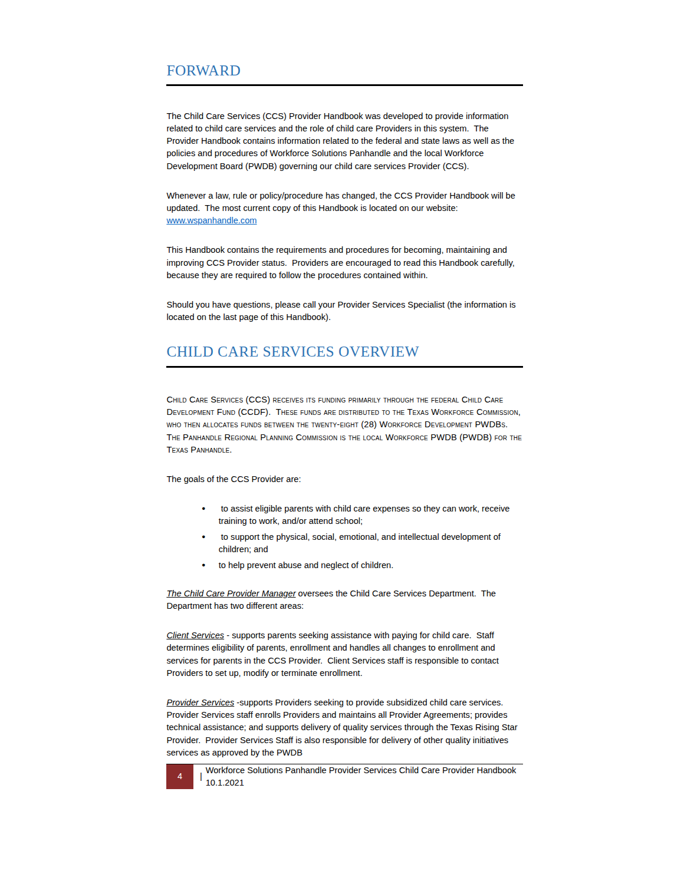FORWARD
The Child Care Services (CCS) Provider Handbook was developed to provide information related to child care services and the role of child care Providers in this system. The Provider Handbook contains information related to the federal and state laws as well as the policies and procedures of Workforce Solutions Panhandle and the local Workforce Development Board (PWDB) governing our child care services Provider (CCS).
Whenever a law, rule or policy/procedure has changed, the CCS Provider Handbook will be updated. The most current copy of this Handbook is located on our website: www.wspanhandle.com
This Handbook contains the requirements and procedures for becoming, maintaining and improving CCS Provider status. Providers are encouraged to read this Handbook carefully, because they are required to follow the procedures contained within.
Should you have questions, please call your Provider Services Specialist (the information is located on the last page of this Handbook).
CHILD CARE SERVICES OVERVIEW
Child Care Services (CCS) receives its funding primarily through the federal Child Care Development Fund (CCDF). These funds are distributed to the Texas Workforce Commission, who then allocates funds between the twenty-eight (28) Workforce Development PWDBs. The Panhandle Regional Planning Commission is the local Workforce PWDB (PWDB) for the Texas Panhandle.
The goals of the CCS Provider are:
to assist eligible parents with child care expenses so they can work, receive training to work, and/or attend school;
to support the physical, social, emotional, and intellectual development of children; and
to help prevent abuse and neglect of children.
The Child Care Provider Manager oversees the Child Care Services Department. The Department has two different areas:
Client Services - supports parents seeking assistance with paying for child care. Staff determines eligibility of parents, enrollment and handles all changes to enrollment and services for parents in the CCS Provider. Client Services staff is responsible to contact Providers to set up, modify or terminate enrollment.
Provider Services -supports Providers seeking to provide subsidized child care services. Provider Services staff enrolls Providers and maintains all Provider Agreements; provides technical assistance; and supports delivery of quality services through the Texas Rising Star Provider. Provider Services Staff is also responsible for delivery of other quality initiatives services as approved by the PWDB
4
|Workforce Solutions Panhandle Provider Services Child Care Provider Handbook 10.1.2021